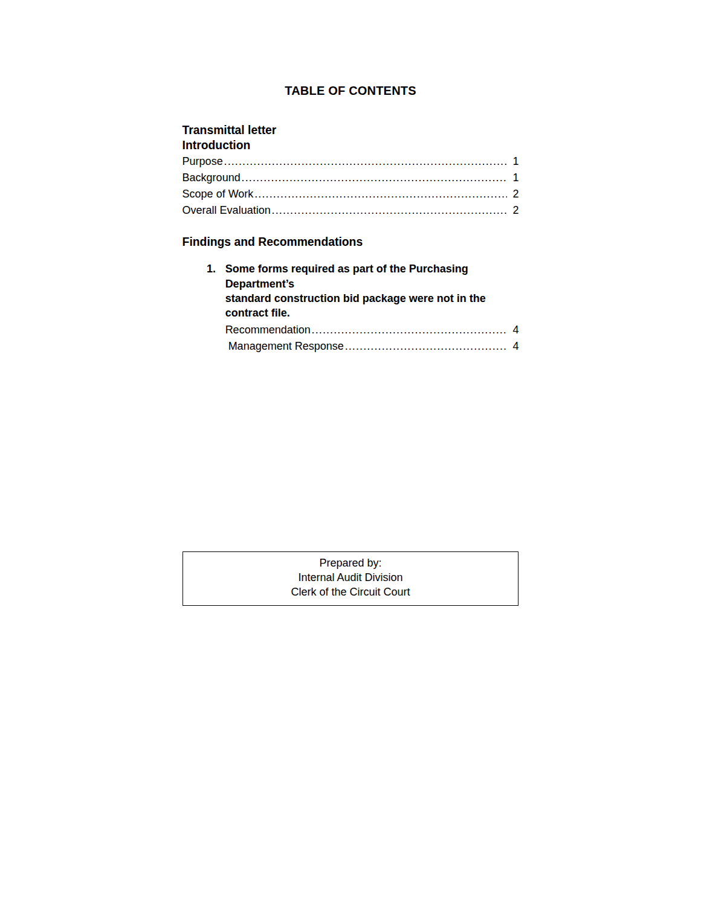TABLE OF CONTENTS
Transmittal letter
Introduction
Purpose ......................................................................................................... 1
Background .................................................................................................... 1
Scope of Work ................................................................................................ 2
Overall Evaluation ............................................................................................ 2
Findings and Recommendations
1. Some forms required as part of the Purchasing Department’s
standard construction bid package were not in the contract file.
Recommendation ..................................................................................... 4
Management Response .......................................................................... 4
Prepared by:
Internal Audit Division
Clerk of the Circuit Court